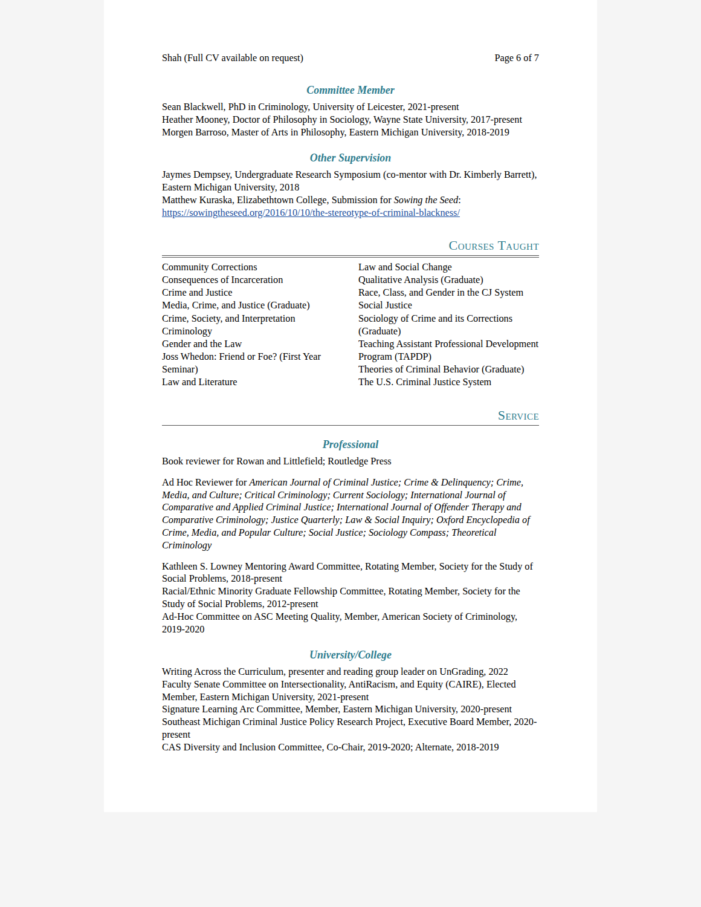Shah (Full CV available on request) Page 6 of 7
Committee Member
Sean Blackwell, PhD in Criminology, University of Leicester, 2021-present
Heather Mooney, Doctor of Philosophy in Sociology, Wayne State University, 2017-present
Morgen Barroso, Master of Arts in Philosophy, Eastern Michigan University, 2018-2019
Other Supervision
Jaymes Dempsey, Undergraduate Research Symposium (co-mentor with Dr. Kimberly Barrett), Eastern Michigan University, 2018
Matthew Kuraska, Elizabethtown College, Submission for Sowing the Seed:
https://sowingtheseed.org/2016/10/10/the-stereotype-of-criminal-blackness/
Courses Taught
Community Corrections
Consequences of Incarceration
Crime and Justice
Media, Crime, and Justice (Graduate)
Crime, Society, and Interpretation
Criminology
Gender and the Law
Joss Whedon: Friend or Foe? (First Year Seminar)
Law and Literature
Law and Social Change
Qualitative Analysis (Graduate)
Race, Class, and Gender in the CJ System
Social Justice
Sociology of Crime and its Corrections (Graduate)
Teaching Assistant Professional Development Program (TAPDP)
Theories of Criminal Behavior (Graduate)
The U.S. Criminal Justice System
Service
Professional
Book reviewer for Rowan and Littlefield; Routledge Press
Ad Hoc Reviewer for American Journal of Criminal Justice; Crime & Delinquency; Crime, Media, and Culture; Critical Criminology; Current Sociology; International Journal of Comparative and Applied Criminal Justice; International Journal of Offender Therapy and Comparative Criminology; Justice Quarterly; Law & Social Inquiry; Oxford Encyclopedia of Crime, Media, and Popular Culture; Social Justice; Sociology Compass; Theoretical Criminology
Kathleen S. Lowney Mentoring Award Committee, Rotating Member, Society for the Study of Social Problems, 2018-present
Racial/Ethnic Minority Graduate Fellowship Committee, Rotating Member, Society for the Study of Social Problems, 2012-present
Ad-Hoc Committee on ASC Meeting Quality, Member, American Society of Criminology, 2019-2020
University/College
Writing Across the Curriculum, presenter and reading group leader on UnGrading, 2022
Faculty Senate Committee on Intersectionality, AntiRacism, and Equity (CAIRE), Elected Member, Eastern Michigan University, 2021-present
Signature Learning Arc Committee, Member, Eastern Michigan University, 2020-present
Southeast Michigan Criminal Justice Policy Research Project, Executive Board Member, 2020-present
CAS Diversity and Inclusion Committee, Co-Chair, 2019-2020; Alternate, 2018-2019